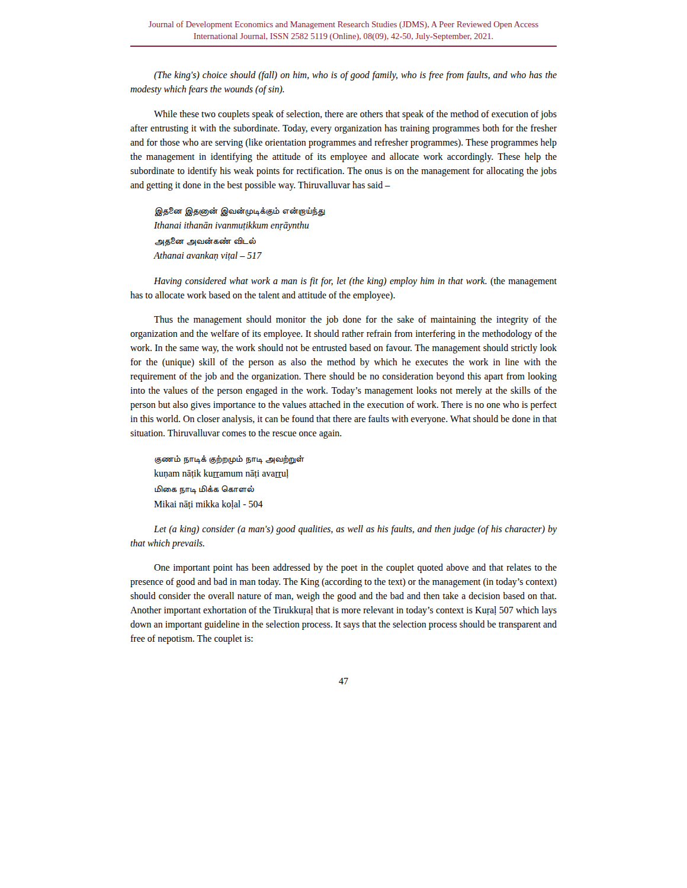Journal of Development Economics and Management Research Studies (JDMS), A Peer Reviewed Open Access International Journal, ISSN 2582 5119 (Online), 08(09), 42-50, July-September, 2021.
(The king's) choice should (fall) on him, who is of good family, who is free from faults, and who has the modesty which fears the wounds (of sin).
While these two couplets speak of selection, there are others that speak of the method of execution of jobs after entrusting it with the subordinate. Today, every organization has training programmes both for the fresher and for those who are serving (like orientation programmes and refresher programmes). These programmes help the management in identifying the attitude of its employee and allocate work accordingly. These help the subordinate to identify his weak points for rectification. The onus is on the management for allocating the jobs and getting it done in the best possible way. Thiruvalluvar has said –
இதனை இதனான் இவன்முடிக்கும் என்றாய்ந்து Ithanai ithanān ivanmuṭikkum enṛāynthu அதனை அவன்கண் விடல் Athanai avankaṇ viṭal – 517
Having considered what work a man is fit for, let (the king) employ him in that work. (the management has to allocate work based on the talent and attitude of the employee).
Thus the management should monitor the job done for the sake of maintaining the integrity of the organization and the welfare of its employee. It should rather refrain from interfering in the methodology of the work. In the same way, the work should not be entrusted based on favour. The management should strictly look for the (unique) skill of the person as also the method by which he executes the work in line with the requirement of the job and the organization. There should be no consideration beyond this apart from looking into the values of the person engaged in the work. Today’s management looks not merely at the skills of the person but also gives importance to the values attached in the execution of work. There is no one who is perfect in this world. On closer analysis, it can be found that there are faults with everyone. What should be done in that situation. Thiruvalluvar comes to the rescue once again.
குணம் நாடிக் குற்றமும் நாடி அவற்றுள் kuṇam nāṭik kuṟṟamum nāṭi avaṟṟuḷ மிகை நாடி மிக்க கொளல் Mikai nāṭi mikka koḷal - 504
Let (a king) consider (a man's) good qualities, as well as his faults, and then judge (of his character) by that which prevails.
One important point has been addressed by the poet in the couplet quoted above and that relates to the presence of good and bad in man today. The King (according to the text) or the management (in today’s context) should consider the overall nature of man, weigh the good and the bad and then take a decision based on that. Another important exhortation of the Tirukkuṛaḷ that is more relevant in today’s context is Kuṛaḷ 507 which lays down an important guideline in the selection process. It says that the selection process should be transparent and free of nepotism. The couplet is:
47